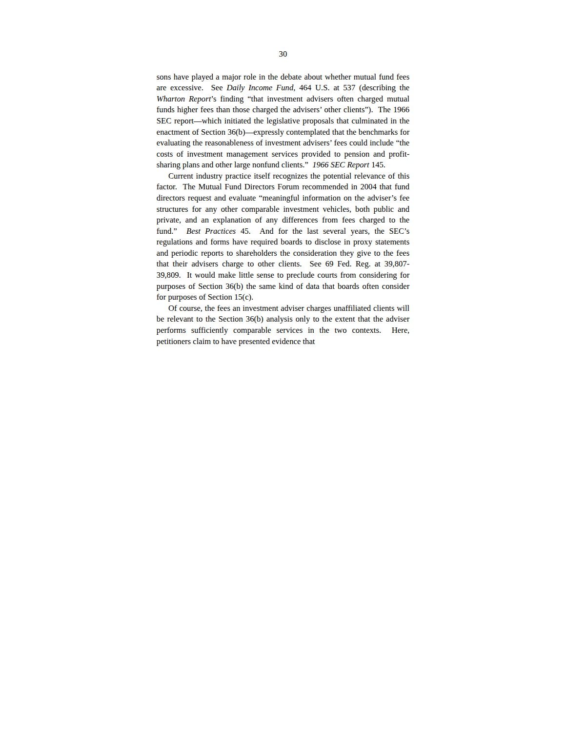30
sons have played a major role in the debate about whether mutual fund fees are excessive. See Daily Income Fund, 464 U.S. at 537 (describing the Wharton Report’s finding “that investment advisers often charged mutual funds higher fees than those charged the advisers’ other clients”). The 1966 SEC report—which initiated the legislative proposals that culminated in the enactment of Section 36(b)—expressly contemplated that the benchmarks for evaluating the reasonableness of investment advisers’ fees could include “the costs of investment management services provided to pension and profit-sharing plans and other large nonfund clients.” 1966 SEC Report 145.
Current industry practice itself recognizes the potential relevance of this factor. The Mutual Fund Directors Forum recommended in 2004 that fund directors request and evaluate “meaningful information on the adviser’s fee structures for any other comparable investment vehicles, both public and private, and an explanation of any differences from fees charged to the fund.” Best Practices 45. And for the last several years, the SEC’s regulations and forms have required boards to disclose in proxy statements and periodic reports to shareholders the consideration they give to the fees that their advisers charge to other clients. See 69 Fed. Reg. at 39,807-39,809. It would make little sense to preclude courts from considering for purposes of Section 36(b) the same kind of data that boards often consider for purposes of Section 15(c).
Of course, the fees an investment adviser charges unaffiliated clients will be relevant to the Section 36(b) analysis only to the extent that the adviser performs sufficiently comparable services in the two contexts. Here, petitioners claim to have presented evidence that